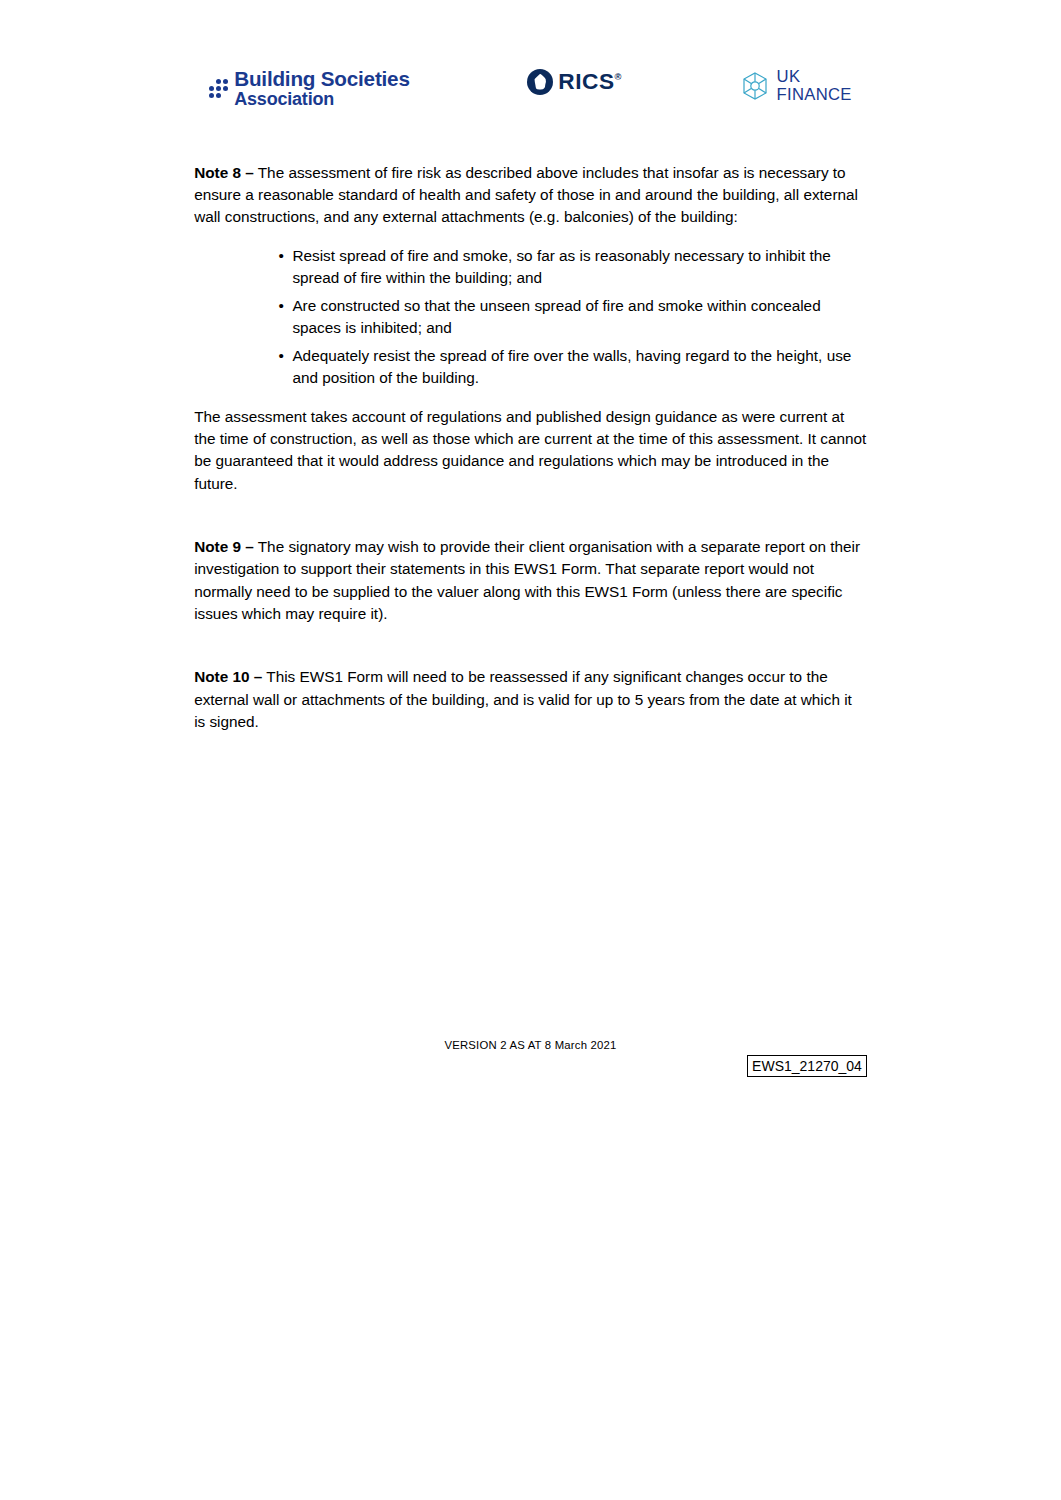Building Societies
Association
RICS®
UK FINANCE
Note 8 – The assessment of fire risk as described above includes that insofar as is necessary to ensure a reasonable standard of health and safety of those in and around the building, all external wall constructions, and any external attachments (e.g. balconies) of the building:
Resist spread of fire and smoke, so far as is reasonably necessary to inhibit the spread of fire within the building; and
Are constructed so that the unseen spread of fire and smoke within concealed spaces is inhibited; and
Adequately resist the spread of fire over the walls, having regard to the height, use and position of the building.
The assessment takes account of regulations and published design guidance as were current at the time of construction, as well as those which are current at the time of this assessment. It cannot be guaranteed that it would address guidance and regulations which may be introduced in the future.
Note 9 – The signatory may wish to provide their client organisation with a separate report on their investigation to support their statements in this EWS1 Form. That separate report would not normally need to be supplied to the valuer along with this EWS1 Form (unless there are specific issues which may require it).
Note 10 – This EWS1 Form will need to be reassessed if any significant changes occur to the external wall or attachments of the building, and is valid for up to 5 years from the date at which it is signed.
VERSION 2 AS AT 8 March 2021
EWS1_21270_04